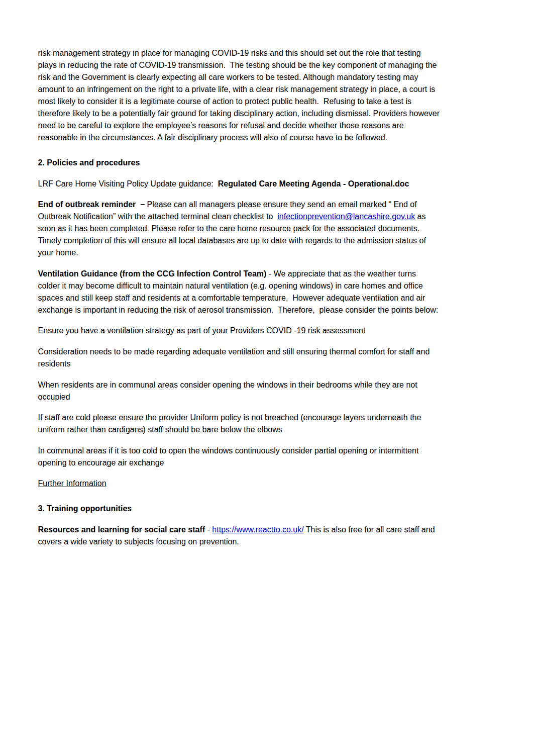risk management strategy in place for managing COVID-19 risks and this should set out the role that testing plays in reducing the rate of COVID-19 transmission. The testing should be the key component of managing the risk and the Government is clearly expecting all care workers to be tested. Although mandatory testing may amount to an infringement on the right to a private life, with a clear risk management strategy in place, a court is most likely to consider it is a legitimate course of action to protect public health. Refusing to take a test is therefore likely to be a potentially fair ground for taking disciplinary action, including dismissal. Providers however need to be careful to explore the employee’s reasons for refusal and decide whether those reasons are reasonable in the circumstances. A fair disciplinary process will also of course have to be followed.
2. Policies and procedures
LRF Care Home Visiting Policy Update guidance: Regulated Care Meeting Agenda - Operational.doc
End of outbreak reminder – Please can all managers please ensure they send an email marked “ End of Outbreak Notification” with the attached terminal clean checklist to infectionprevention@lancashire.gov.uk as soon as it has been completed. Please refer to the care home resource pack for the associated documents. Timely completion of this will ensure all local databases are up to date with regards to the admission status of your home.
Ventilation Guidance (from the CCG Infection Control Team) - We appreciate that as the weather turns colder it may become difficult to maintain natural ventilation (e.g. opening windows) in care homes and office spaces and still keep staff and residents at a comfortable temperature. However adequate ventilation and air exchange is important in reducing the risk of aerosol transmission. Therefore, please consider the points below:
Ensure you have a ventilation strategy as part of your Providers COVID -19 risk assessment
Consideration needs to be made regarding adequate ventilation and still ensuring thermal comfort for staff and residents
When residents are in communal areas consider opening the windows in their bedrooms while they are not occupied
If staff are cold please ensure the provider Uniform policy is not breached (encourage layers underneath the uniform rather than cardigans) staff should be bare below the elbows
In communal areas if it is too cold to open the windows continuously consider partial opening or intermittent opening to encourage air exchange
Further Information
3. Training opportunities
Resources and learning for social care staff - https://www.reactto.co.uk/ This is also free for all care staff and covers a wide variety to subjects focusing on prevention.